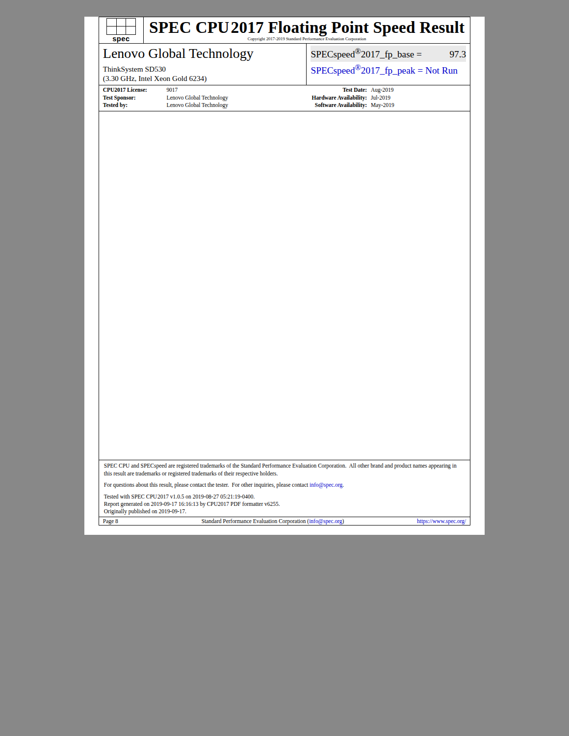spec
SPEC CPU 2017 Floating Point Speed Result
Copyright 2017-2019 Standard Performance Evaluation Corporation
Lenovo Global Technology
ThinkSystem SD530
(3.30 GHz, Intel Xeon Gold 6234)
SPECspeed®2017_fp_base = 97.3
SPECspeed®2017_fp_peak = Not Run
CPU2017 License: 9017
Test Sponsor: Lenovo Global Technology
Tested by: Lenovo Global Technology
Test Date: Aug-2019
Hardware Availability: Jul-2019
Software Availability: May-2019
SPEC CPU and SPECspeed are registered trademarks of the Standard Performance Evaluation Corporation. All other brand and product names appearing in this result are trademarks or registered trademarks of their respective holders.
For questions about this result, please contact the tester. For other inquiries, please contact info@spec.org.
Tested with SPEC CPU 2017 v1.0.5 on 2019-08-27 05:21:19-0400.
Report generated on 2019-09-17 16:16:13 by CPU2017 PDF formatter v6255.
Originally published on 2019-09-17.
Page 8
Standard Performance Evaluation Corporation (info@spec.org)
https://www.spec.org/